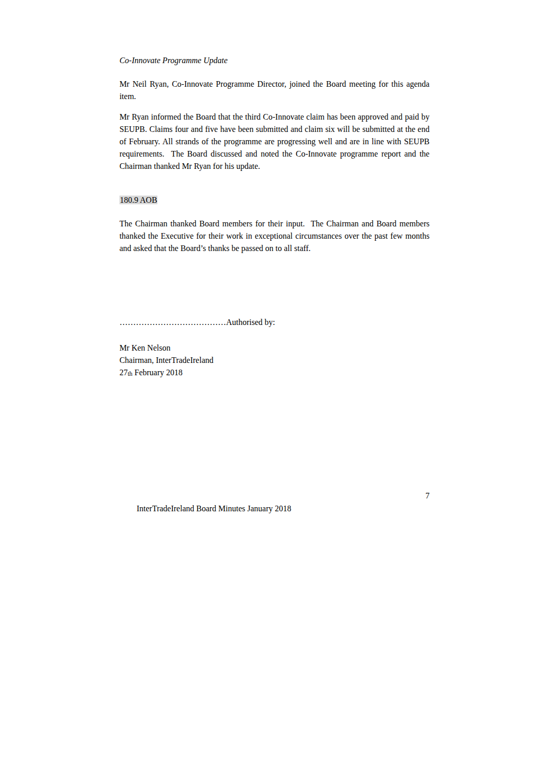Co-Innovate Programme Update
Mr Neil Ryan, Co-Innovate Programme Director, joined the Board meeting for this agenda item.
Mr Ryan informed the Board that the third Co-Innovate claim has been approved and paid by SEUPB. Claims four and five have been submitted and claim six will be submitted at the end of February. All strands of the programme are progressing well and are in line with SEUPB requirements. The Board discussed and noted the Co-Innovate programme report and the Chairman thanked Mr Ryan for his update.
180.9 AOB
The Chairman thanked Board members for their input. The Chairman and Board members thanked the Executive for their work in exceptional circumstances over the past few months and asked that the Board’s thanks be passed on to all staff.
…………………………………Authorised by:
Mr Ken Nelson
Chairman, InterTradeIreland
27th February 2018
7
InterTradeIreland Board Minutes January 2018